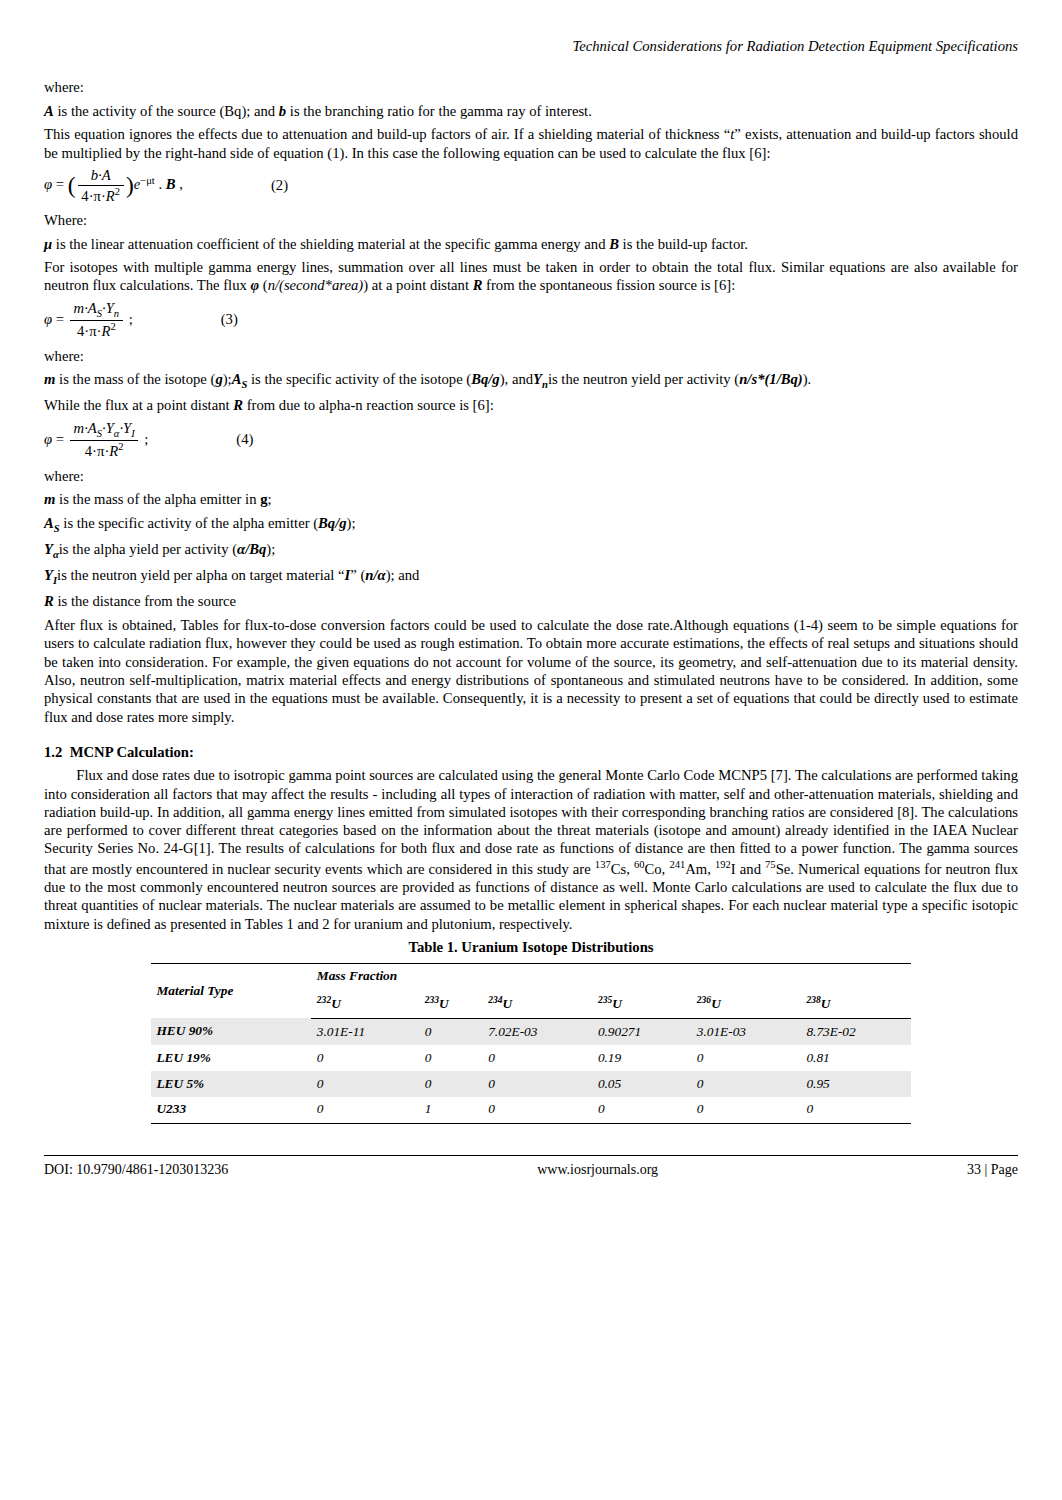Technical Considerations for Radiation Detection Equipment Specifications
where:
A is the activity of the source (Bq); and b is the branching ratio for the gamma ray of interest.
This equation ignores the effects due to attenuation and build-up factors of air. If a shielding material of thickness “t” exists, attenuation and build-up factors should be multiplied by the right-hand side of equation (1). In this case the following equation can be used to calculate the flux [6]:
φ = (b·A 4·π·R2) e−μt . B , (2)
Where:
μ is the linear attenuation coefficient of the shielding material at the specific gamma energy and B is the build-up factor.
For isotopes with multiple gamma energy lines, summation over all lines must be taken in order to obtain the total flux. Similar equations are also available for neutron flux calculations. The flux φ (n/(second*area)) at a point distant R from the spontaneous fission source is [6]:
φ = m·AS·Yn 4·π·R2 ; (3)
where:
m is the mass of the isotope (g);AS is the specific activity of the isotope (Bq/g), andYnis the neutron yield per activity (n/s*(1/Bq)).
While the flux at a point distant R from due to alpha-n reaction source is [6]:
φ = m·AS·Yα·YI 4·π·R2 ; (4)
where:
m is the mass of the alpha emitter in g;
AS is the specific activity of the alpha emitter (Bq/g);
Yαis the alpha yield per activity (α/Bq);
YIis the neutron yield per alpha on target material “I” (n/α); and
R is the distance from the source
After flux is obtained, Tables for flux-to-dose conversion factors could be used to calculate the dose rate.Although equations (1-4) seem to be simple equations for users to calculate radiation flux, however they could be used as rough estimation. To obtain more accurate estimations, the effects of real setups and situations should be taken into consideration. For example, the given equations do not account for volume of the source, its geometry, and self-attenuation due to its material density. Also, neutron self-multiplication, matrix material effects and energy distributions of spontaneous and stimulated neutrons have to be considered. In addition, some physical constants that are used in the equations must be available. Consequently, it is a necessity to present a set of equations that could be directly used to estimate flux and dose rates more simply.
1.2 MCNP Calculation:
Flux and dose rates due to isotropic gamma point sources are calculated using the general Monte Carlo Code MCNP5 [7]. The calculations are performed taking into consideration all factors that may affect the results - including all types of interaction of radiation with matter, self and other-attenuation materials, shielding and radiation build-up. In addition, all gamma energy lines emitted from simulated isotopes with their corresponding branching ratios are considered [8]. The calculations are performed to cover different threat categories based on the information about the threat materials (isotope and amount) already identified in the IAEA Nuclear Security Series No. 24-G[1]. The results of calculations for both flux and dose rate as functions of distance are then fitted to a power function. The gamma sources that are mostly encountered in nuclear security events which are considered in this study are 137Cs, 60Co, 241Am, 192I and 75Se. Numerical equations for neutron flux due to the most commonly encountered neutron sources are provided as functions of distance as well. Monte Carlo calculations are used to calculate the flux due to threat quantities of nuclear materials. The nuclear materials are assumed to be metallic element in spherical shapes. For each nuclear material type a specific isotopic mixture is defined as presented in Tables 1 and 2 for uranium and plutonium, respectively.
Table 1. Uranium Isotope Distributions
| Material Type | Mass Fraction |
| --- | --- |
| 232 U | 233 U | 234 U | 235 U | 236 U | 238 U |
| HEU 90% | 3.01E-11 | 0 | 7.02E-03 | 0.90271 | 3.01E-03 | 8.73E-02 |
| LEU 19% | 0 | 0 | 0 | 0.19 | 0 | 0.81 |
| LEU 5% | 0 | 0 | 0 | 0.05 | 0 | 0.95 |
| U233 | 0 | 1 | 0 | 0 | 0 | 0 |
DOI: 10.9790/4861-1203013236 www.iosrjournals.org 33 | Page